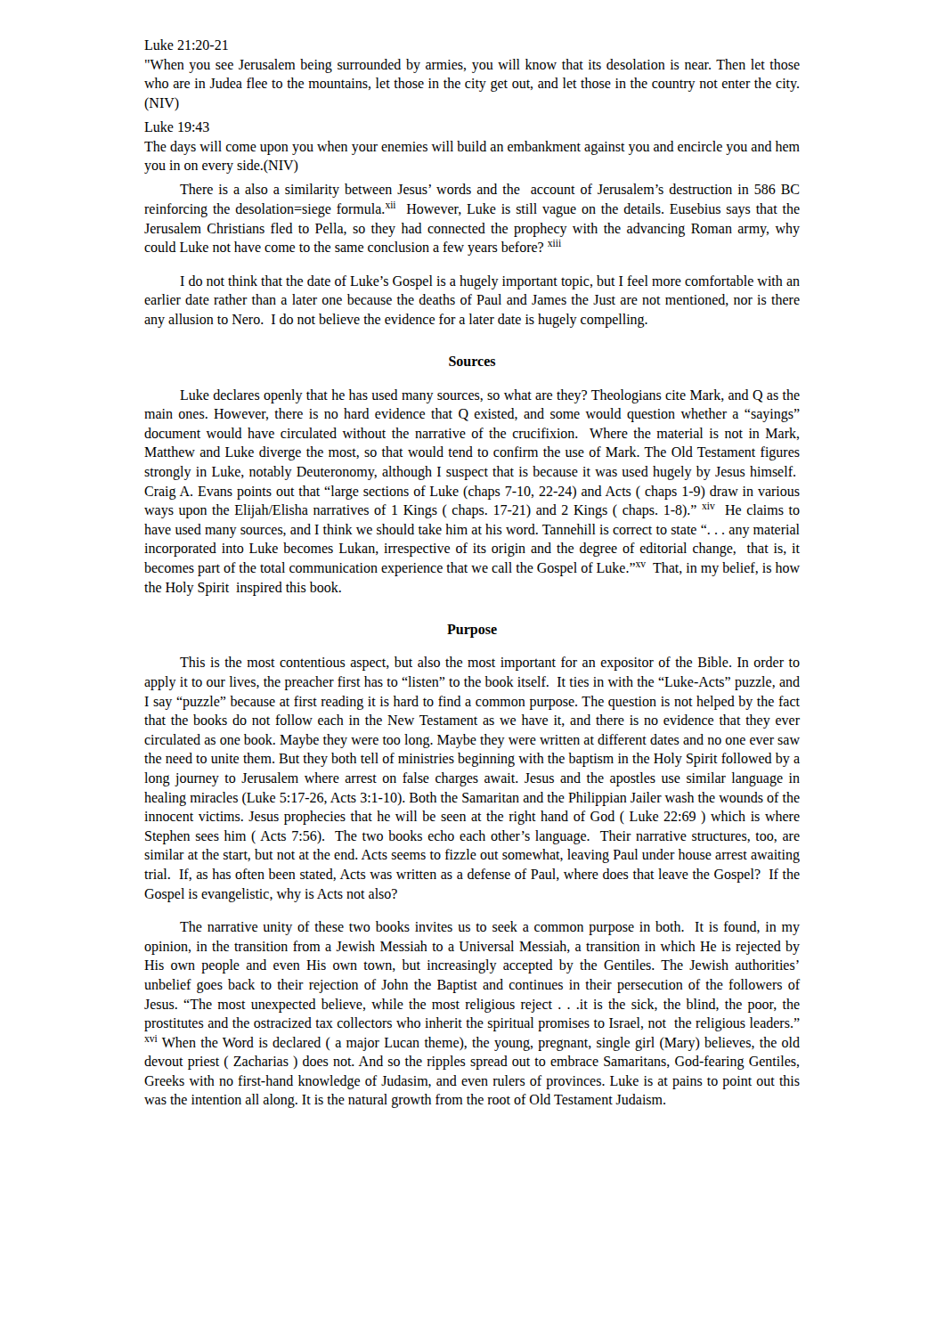Luke 21:20-21
"When you see Jerusalem being surrounded by armies, you will know that its desolation is near. Then let those who are in Judea flee to the mountains, let those in the city get out, and let those in the country not enter the city.(NIV)
Luke 19:43
The days will come upon you when your enemies will build an embankment against you and encircle you and hem you in on every side.(NIV)
There is a also a similarity between Jesus’ words and the account of Jerusalem’s destruction in 586 BC reinforcing the desolation=siege formula.xii However, Luke is still vague on the details. Eusebius says that the Jerusalem Christians fled to Pella, so they had connected the prophecy with the advancing Roman army, why could Luke not have come to the same conclusion a few years before? xiii
I do not think that the date of Luke’s Gospel is a hugely important topic, but I feel more comfortable with an earlier date rather than a later one because the deaths of Paul and James the Just are not mentioned, nor is there any allusion to Nero. I do not believe the evidence for a later date is hugely compelling.
Sources
Luke declares openly that he has used many sources, so what are they? Theologians cite Mark, and Q as the main ones. However, there is no hard evidence that Q existed, and some would question whether a “sayings” document would have circulated without the narrative of the crucifixion. Where the material is not in Mark, Matthew and Luke diverge the most, so that would tend to confirm the use of Mark. The Old Testament figures strongly in Luke, notably Deuteronomy, although I suspect that is because it was used hugely by Jesus himself. Craig A. Evans points out that “large sections of Luke (chaps 7-10, 22-24) and Acts ( chaps 1-9) draw in various ways upon the Elijah/Elisha narratives of 1 Kings ( chaps. 17-21) and 2 Kings ( chaps. 1-8).” xiv He claims to have used many sources, and I think we should take him at his word. Tannehill is correct to state “. . . any material incorporated into Luke becomes Lukan, irrespective of its origin and the degree of editorial change, that is, it becomes part of the total communication experience that we call the Gospel of Luke.”xv That, in my belief, is how the Holy Spirit inspired this book.
Purpose
This is the most contentious aspect, but also the most important for an expositor of the Bible. In order to apply it to our lives, the preacher first has to “listen” to the book itself. It ties in with the “Luke-Acts” puzzle, and I say “puzzle” because at first reading it is hard to find a common purpose. The question is not helped by the fact that the books do not follow each in the New Testament as we have it, and there is no evidence that they ever circulated as one book. Maybe they were too long. Maybe they were written at different dates and no one ever saw the need to unite them. But they both tell of ministries beginning with the baptism in the Holy Spirit followed by a long journey to Jerusalem where arrest on false charges await. Jesus and the apostles use similar language in healing miracles (Luke 5:17-26, Acts 3:1-10). Both the Samaritan and the Philippian Jailer wash the wounds of the innocent victims. Jesus prophecies that he will be seen at the right hand of God ( Luke 22:69 ) which is where Stephen sees him ( Acts 7:56). The two books echo each other’s language. Their narrative structures, too, are similar at the start, but not at the end. Acts seems to fizzle out somewhat, leaving Paul under house arrest awaiting trial. If, as has often been stated, Acts was written as a defense of Paul, where does that leave the Gospel? If the Gospel is evangelistic, why is Acts not also?
The narrative unity of these two books invites us to seek a common purpose in both. It is found, in my opinion, in the transition from a Jewish Messiah to a Universal Messiah, a transition in which He is rejected by His own people and even His own town, but increasingly accepted by the Gentiles. The Jewish authorities’ unbelief goes back to their rejection of John the Baptist and continues in their persecution of the followers of Jesus. “The most unexpected believe, while the most religious reject . . .it is the sick, the blind, the poor, the prostitutes and the ostracized tax collectors who inherit the spiritual promises to Israel, not the religious leaders.” xvi When the Word is declared ( a major Lucan theme), the young, pregnant, single girl (Mary) believes, the old devout priest ( Zacharias ) does not. And so the ripples spread out to embrace Samaritans, God-fearing Gentiles, Greeks with no first-hand knowledge of Judasim, and even rulers of provinces. Luke is at pains to point out this was the intention all along. It is the natural growth from the root of Old Testament Judaism.